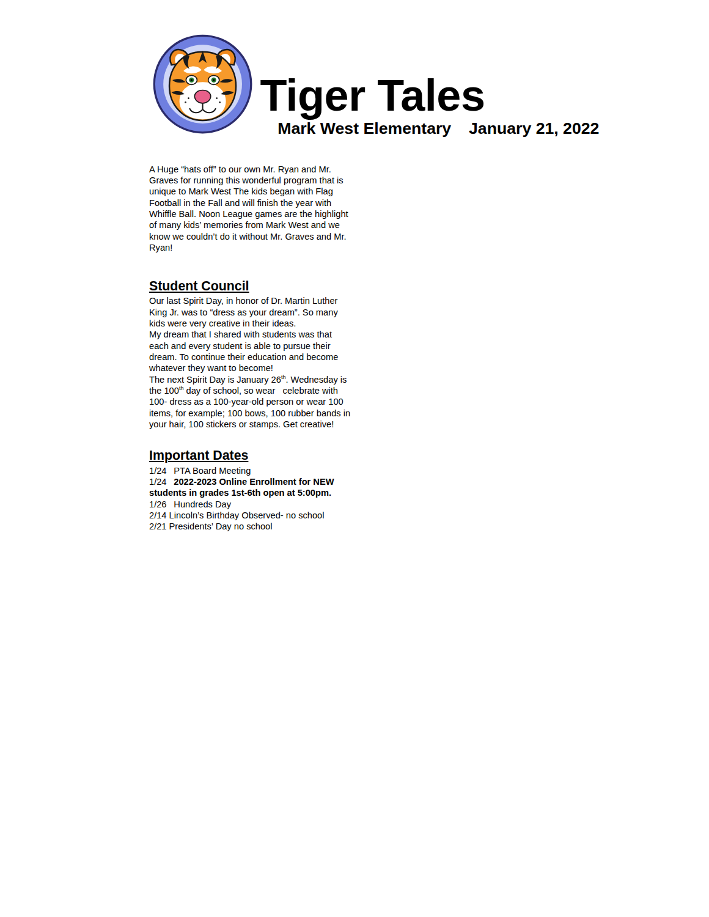Tiger Tales
Mark West Elementary January 21, 2022
A Huge “hats off” to our own Mr. Ryan and Mr. Graves for running this wonderful program that is unique to Mark West The kids began with Flag Football in the Fall and will finish the year with Whiffle Ball. Noon League games are the highlight of many kids’ memories from Mark West and we know we couldn’t do it without Mr. Graves and Mr. Ryan!
Student Council
Our last Spirit Day, in honor of Dr. Martin Luther King Jr. was to “dress as your dream”. So many kids were very creative in their ideas.
My dream that I shared with students was that each and every student is able to pursue their dream. To continue their education and become whatever they want to become!
The next Spirit Day is January 26th. Wednesday is the 100th day of school, so wear celebrate with 100- dress as a 100-year-old person or wear 100 items, for example; 100 bows, 100 rubber bands in your hair, 100 stickers or stamps. Get creative!
Important Dates
1/24 PTA Board Meeting
1/242022-2023 Online Enrollment for NEW students in grades 1st-6th open at 5:00pm.
1/26 Hundreds Day
2/14 Lincoln’s Birthday Observed- no school
2/21 Presidents’ Day no school